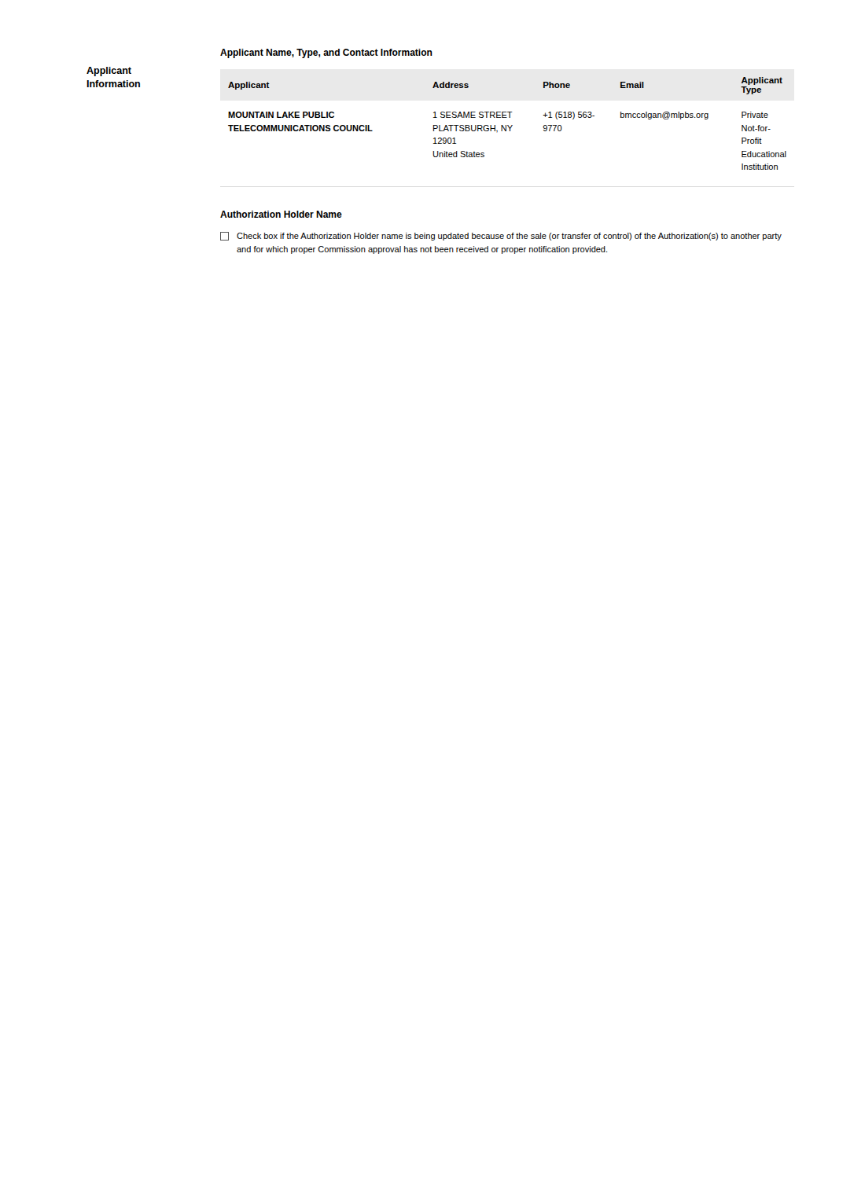Applicant
Information
Applicant Name, Type, and Contact Information
| Applicant | Address | Phone | Email | Applicant Type |
| --- | --- | --- | --- | --- |
| MOUNTAIN LAKE PUBLIC TELECOMMUNICATIONS COUNCIL | 1 SESAME STREET PLATTSBURGH, NY 12901 United States | +1 (518) 563-9770 | bmccolgan@mlpbs.org | Private Not-for-Profit Educational Institution |
Authorization Holder Name
Check box if the Authorization Holder name is being updated because of the sale (or transfer of control) of the Authorization(s) to another party and for which proper Commission approval has not been received or proper notification provided.